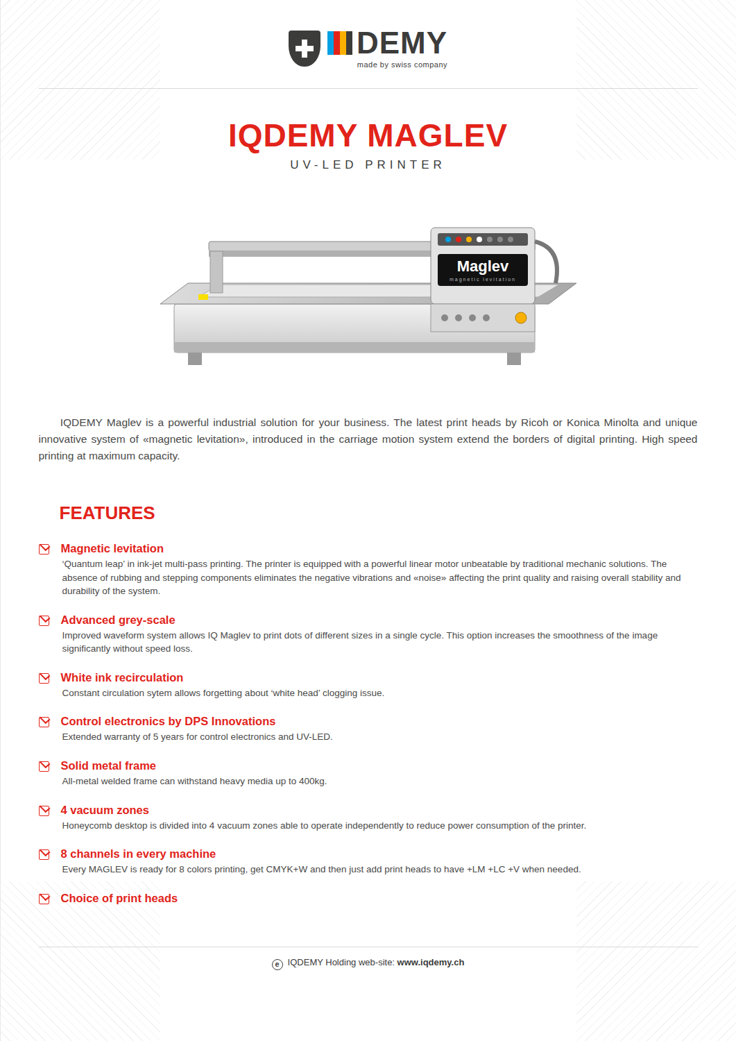DEMY
made by swiss company
IQDEMY MAGLEV
UV-LED PRINTER
IQDEMY Maglev is a powerful industrial solution for your business. The latest print heads by Ricoh or Konica Minolta and unique innovative system of «magnetic levitation», introduced in the carriage motion system extend the borders of digital printing. High speed printing at maximum capacity.
FEATURES
Magnetic levitation ‘Quantum leap’ in ink-jet multi-pass printing. The printer is equipped with a powerful linear motor unbeatable by traditional mechanic solutions. The absence of rubbing and stepping components eliminates the negative vibrations and «noise» affecting the print quality and raising overall stability and durability of the system.
Advanced grey-scale Improved waveform system allows IQ Maglev to print dots of different sizes in a single cycle. This option increases the smoothness of the image significantly without speed loss.
White ink recirculation Constant circulation sytem allows forgetting about ‘white head’ clogging issue.
Control electronics by DPS Innovations Extended warranty of 5 years for control electronics and UV-LED.
Solid metal frame All-metal welded frame can withstand heavy media up to 400kg.
4 vacuum zones Honeycomb desktop is divided into 4 vacuum zones able to operate independently to reduce power consumption of the printer.
8 channels in every machine Every MAGLEV is ready for 8 colors printing, get CMYK+W and then just add print heads to have +LM +LC +V when needed.
Choice of print heads
e IQDEMY Holding web-site: www.iqdemy.ch